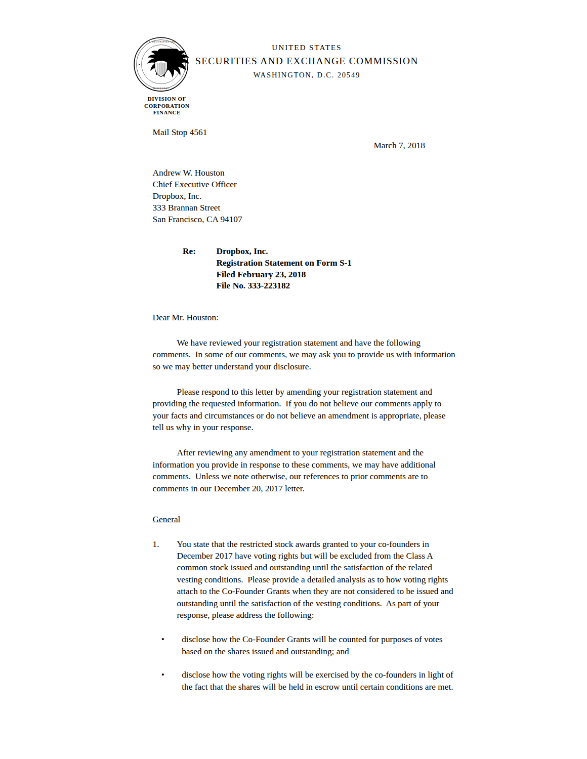U.S. SECURITIES AND MCMXXXIV
UNITED STATES
SECURITIES AND EXCHANGE COMMISSION
WASHINGTON, D.C. 20549
DIVISION OF
CORPORATION FINANCE
Mail Stop 4561
March 7, 2018
Andrew W. Houston
Chief Executive Officer
Dropbox, Inc.
333 Brannan Street
San Francisco, CA 94107
| Re: | Dropbox, Inc. |
| | Registration Statement on Form S-1 |
| | Filed February 23, 2018 |
| | File No. 333-223182 |
Dear Mr. Houston:
We have reviewed your registration statement and have the following comments. In some of our comments, we may ask you to provide us with information so we may better understand your disclosure.
Please respond to this letter by amending your registration statement and providing the requested information. If you do not believe our comments apply to your facts and circumstances or do not believe an amendment is appropriate, please tell us why in your response.
After reviewing any amendment to your registration statement and the information you provide in response to these comments, we may have additional comments. Unless we note otherwise, our references to prior comments are to comments in our December 20, 2017 letter.
General
| 1. | You state that the restricted stock awards granted to your co-founders in December 2017 have voting rights but will be excluded from the Class A common stock issued and outstanding until the satisfaction of the related vesting conditions. Please provide a detailed analysis as to how voting rights attach to the Co-Founder Grants when they are not considered to be issued and outstanding until the satisfaction of the vesting conditions. As part of your response, please address the following: |
| • | disclose how the Co-Founder Grants will be counted for purposes of votes based on the shares issued and outstanding; and |
| • | disclose how the voting rights will be exercised by the co-founders in light of the fact that the shares will be held in escrow until certain conditions are met. |